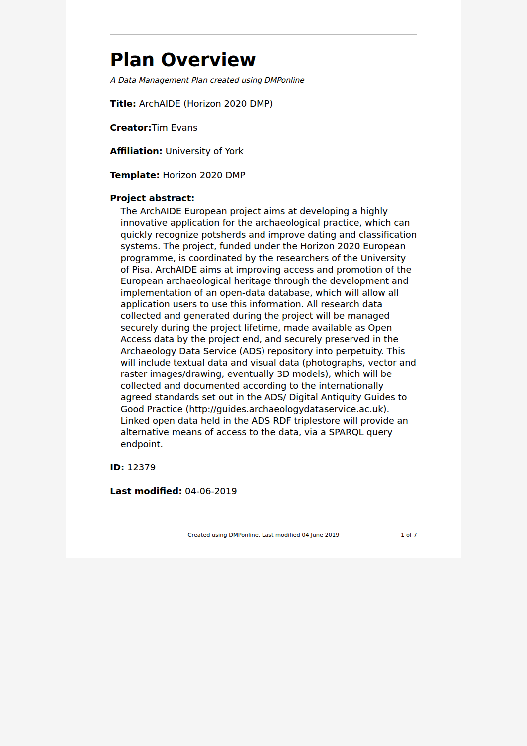Plan Overview
A Data Management Plan created using DMPonline
Title: ArchAIDE (Horizon 2020 DMP)
Creator: Tim Evans
Affiliation: University of York
Template: Horizon 2020 DMP
Project abstract:
The ArchAIDE European project aims at developing a highly innovative application for the archaeological practice, which can quickly recognize potsherds and improve dating and classification systems. The project, funded under the Horizon 2020 European programme, is coordinated by the researchers of the University of Pisa. ArchAIDE aims at improving access and promotion of the European archaeological heritage through the development and implementation of an open-data database, which will allow all application users to use this information. All research data collected and generated during the project will be managed securely during the project lifetime, made available as Open Access data by the project end, and securely preserved in the Archaeology Data Service (ADS) repository into perpetuity. This will include textual data and visual data (photographs, vector and raster images/drawing, eventually 3D models), which will be collected and documented according to the internationally agreed standards set out in the ADS/ Digital Antiquity Guides to Good Practice (http://guides.archaeologydataservice.ac.uk). Linked open data held in the ADS RDF triplestore will provide an alternative means of access to the data, via a SPARQL query endpoint.
ID: 12379
Last modified: 04-06-2019
Created using DMPonline. Last modified 04 June 2019 1 of 7